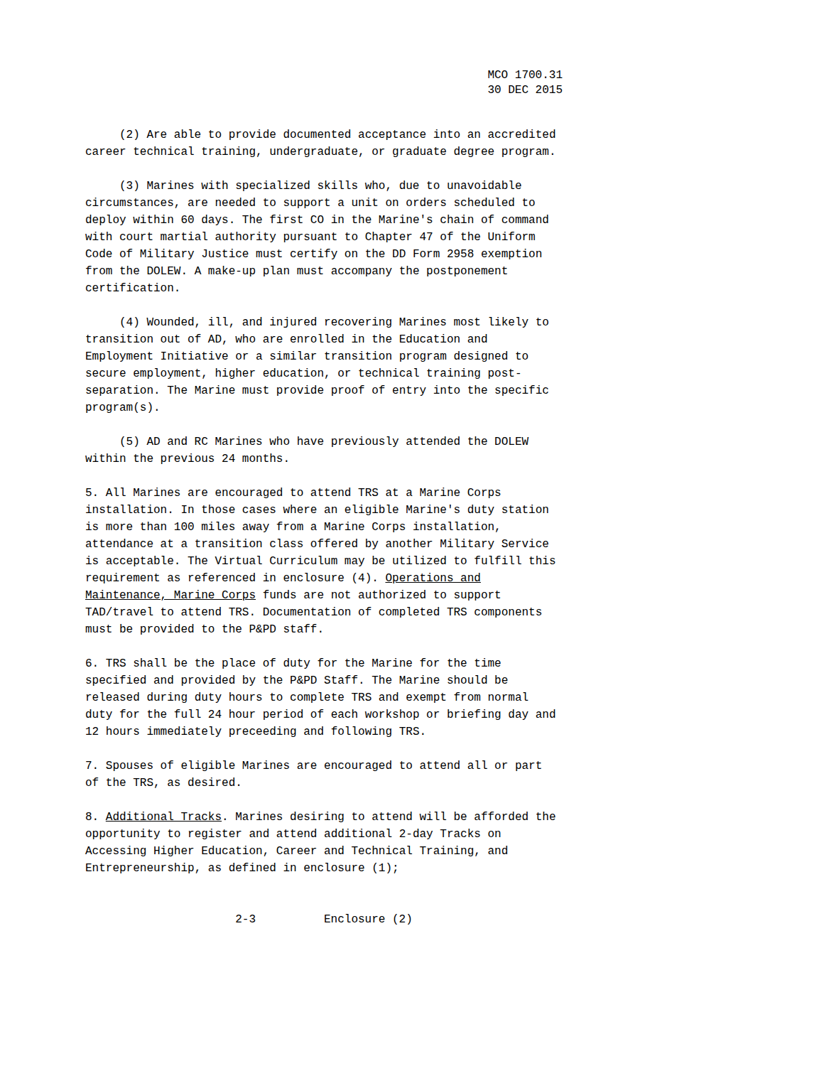MCO 1700.31
30 DEC 2015
(2) Are able to provide documented acceptance into an accredited career technical training, undergraduate, or graduate degree program.
(3) Marines with specialized skills who, due to unavoidable circumstances, are needed to support a unit on orders scheduled to deploy within 60 days. The first CO in the Marine's chain of command with court martial authority pursuant to Chapter 47 of the Uniform Code of Military Justice must certify on the DD Form 2958 exemption from the DOLEW. A make-up plan must accompany the postponement certification.
(4) Wounded, ill, and injured recovering Marines most likely to transition out of AD, who are enrolled in the Education and Employment Initiative or a similar transition program designed to secure employment, higher education, or technical training post-separation. The Marine must provide proof of entry into the specific program(s).
(5) AD and RC Marines who have previously attended the DOLEW within the previous 24 months.
5. All Marines are encouraged to attend TRS at a Marine Corps installation. In those cases where an eligible Marine's duty station is more than 100 miles away from a Marine Corps installation, attendance at a transition class offered by another Military Service is acceptable. The Virtual Curriculum may be utilized to fulfill this requirement as referenced in enclosure (4). Operations and Maintenance, Marine Corps funds are not authorized to support TAD/travel to attend TRS. Documentation of completed TRS components must be provided to the P&PD staff.
6. TRS shall be the place of duty for the Marine for the time specified and provided by the P&PD Staff. The Marine should be released during duty hours to complete TRS and exempt from normal duty for the full 24 hour period of each workshop or briefing day and 12 hours immediately preceeding and following TRS.
7. Spouses of eligible Marines are encouraged to attend all or part of the TRS, as desired.
8. Additional Tracks. Marines desiring to attend will be afforded the opportunity to register and attend additional 2-day Tracks on Accessing Higher Education, Career and Technical Training, and Entrepreneurship, as defined in enclosure (1);
2-3 Enclosure (2)